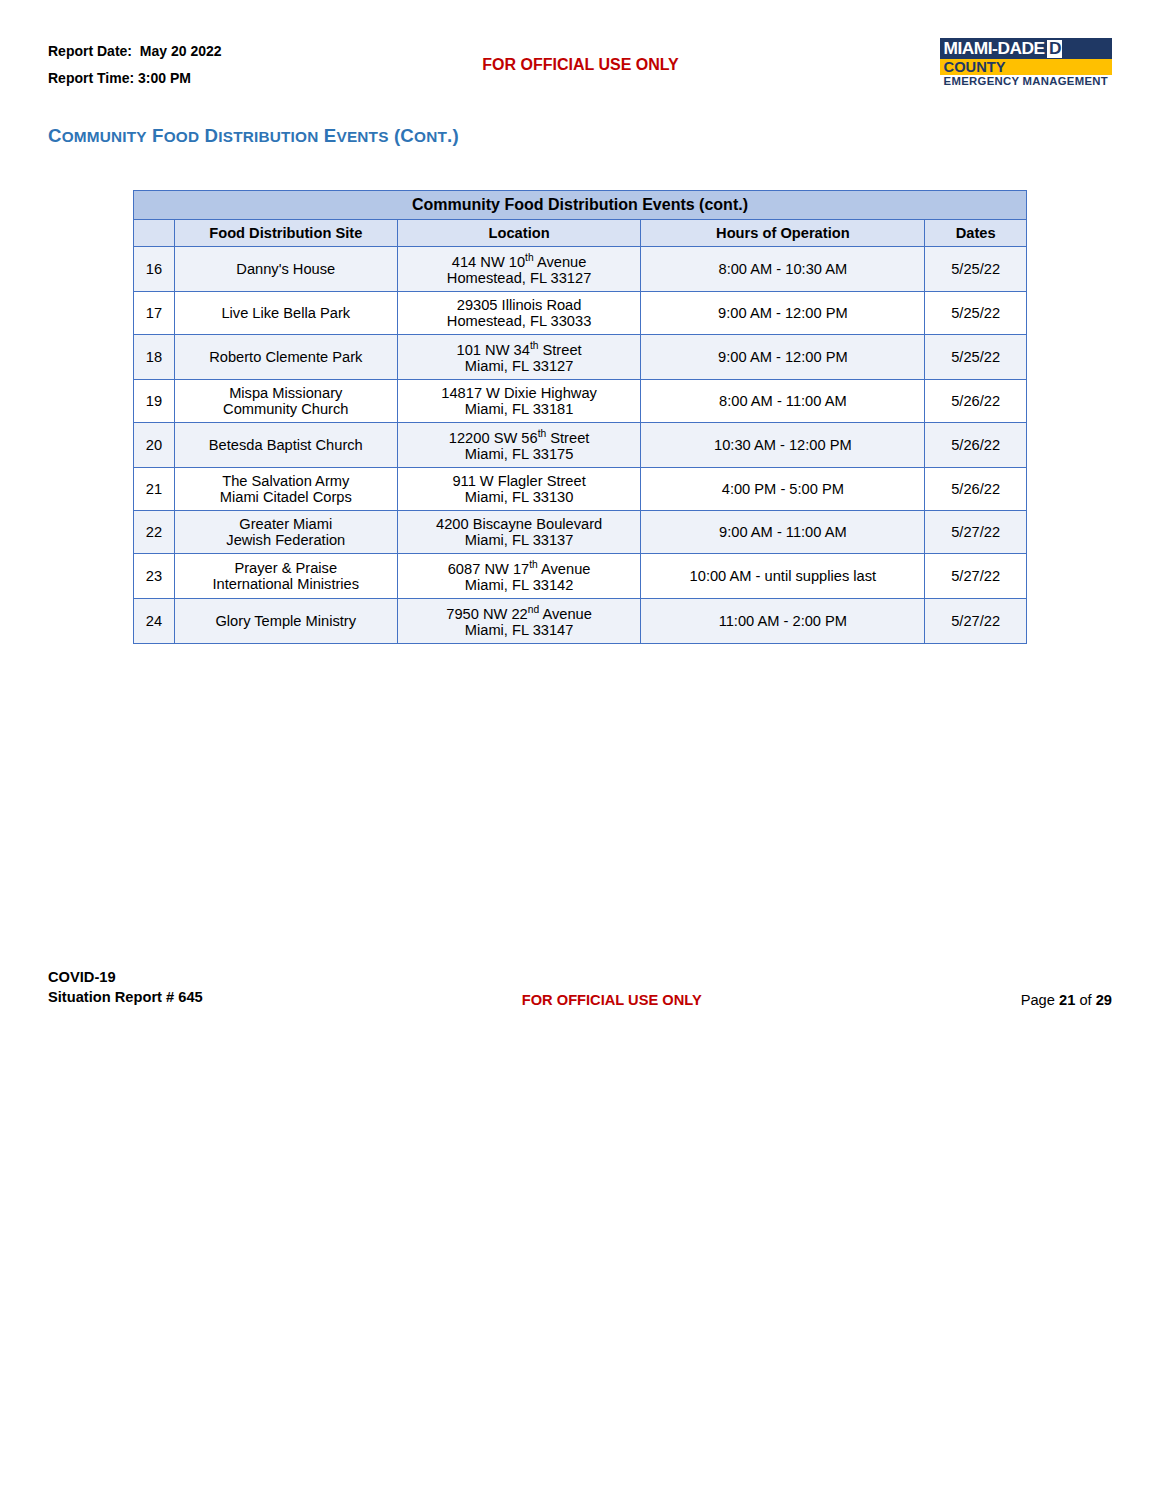Report Date: May 20 2022
Report Time: 3:00 PM
FOR OFFICIAL USE ONLY
MIAMI-DADED COUNTY EMERGENCY MANAGEMENT
COMMUNITY FOOD DISTRIBUTION EVENTS (CONT.)
Community Food Distribution Events (cont.)
| | Food Distribution Site | Location | Hours of Operation | Dates |
| --- | --- | --- | --- | --- |
| 16 | Danny's House | 414 NW 10 th Avenue Homestead, FL 33127 | 8:00 AM - 10:30 AM | 5/25/22 |
| 17 | Live Like Bella Park | 29305 Illinois Road Homestead, FL 33033 | 9:00 AM - 12:00 PM | 5/25/22 |
| 18 | Roberto Clemente Park | 101 NW 34 th Street Miami, FL 33127 | 9:00 AM - 12:00 PM | 5/25/22 |
| 19 | Mispa Missionary Community Church | 14817 W Dixie Highway Miami, FL 33181 | 8:00 AM - 11:00 AM | 5/26/22 |
| 20 | Betesda Baptist Church | 12200 SW 56 th Street Miami, FL 33175 | 10:30 AM - 12:00 PM | 5/26/22 |
| 21 | The Salvation Army Miami Citadel Corps | 911 W Flagler Street Miami, FL 33130 | 4:00 PM - 5:00 PM | 5/26/22 |
| 22 | Greater Miami Jewish Federation | 4200 Biscayne Boulevard Miami, FL 33137 | 9:00 AM - 11:00 AM | 5/27/22 |
| 23 | Prayer & Praise International Ministries | 6087 NW 17 th Avenue Miami, FL 33142 | 10:00 AM - until supplies last | 5/27/22 |
| 24 | Glory Temple Ministry | 7950 NW 22 nd Avenue Miami, FL 33147 | 11:00 AM - 2:00 PM | 5/27/22 |
COVID-19
Situation Report # 645
FOR OFFICIAL USE ONLY
Page 21 of 29